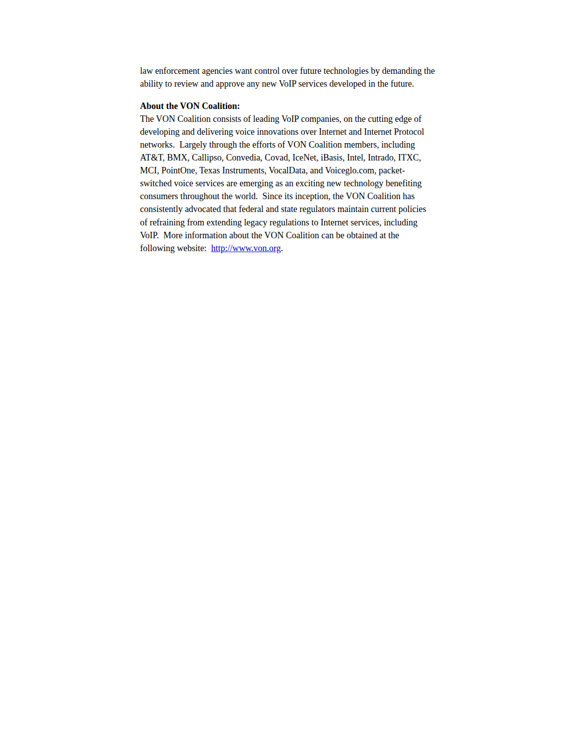law enforcement agencies want control over future technologies by demanding the ability to review and approve any new VoIP services developed in the future.
About the VON Coalition:
The VON Coalition consists of leading VoIP companies, on the cutting edge of developing and delivering voice innovations over Internet and Internet Protocol networks. Largely through the efforts of VON Coalition members, including AT&T, BMX, Callipso, Convedia, Covad, IceNet, iBasis, Intel, Intrado, ITXC, MCI, PointOne, Texas Instruments, VocalData, and Voiceglo.com, packet-switched voice services are emerging as an exciting new technology benefiting consumers throughout the world. Since its inception, the VON Coalition has consistently advocated that federal and state regulators maintain current policies of refraining from extending legacy regulations to Internet services, including VoIP. More information about the VON Coalition can be obtained at the following website: http://www.von.org.